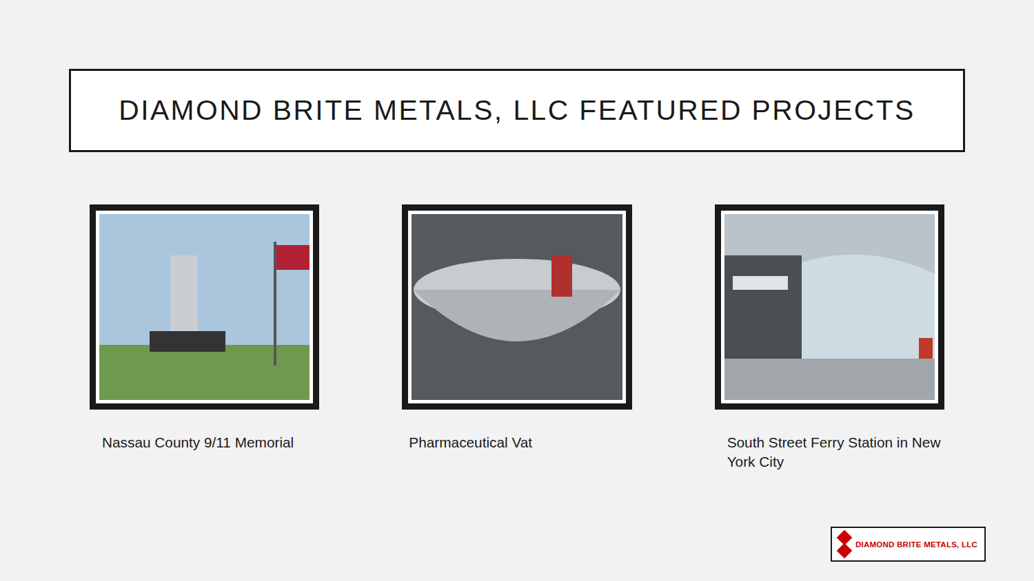Diamond Brite Metals, LLC Featured Projects
Nassau County 9/11 Memorial
Pharmaceutical Vat
South Street Ferry Station in New York City
DIAMOND BRITE METALS, LLC